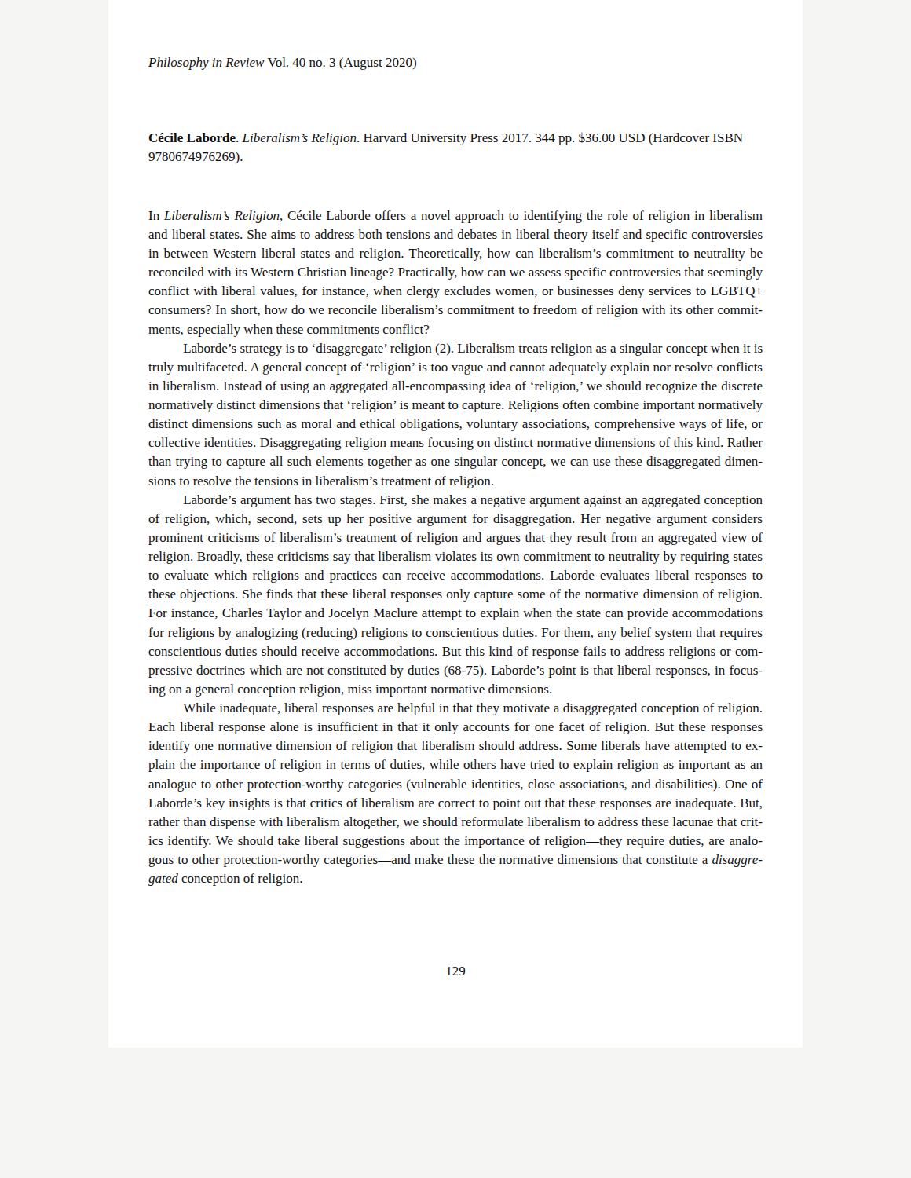Philosophy in Review Vol. 40 no. 3 (August 2020)
Cécile Laborde. Liberalism’s Religion. Harvard University Press 2017. 344 pp. $36.00 USD (Hardcover ISBN 9780674976269).
In Liberalism’s Religion, Cécile Laborde offers a novel approach to identifying the role of religion in liberalism and liberal states. She aims to address both tensions and debates in liberal theory itself and specific controversies in between Western liberal states and religion. Theoretically, how can liberalism’s commitment to neutrality be reconciled with its Western Christian lineage? Practically, how can we assess specific controversies that seemingly conflict with liberal values, for instance, when clergy excludes women, or businesses deny services to LGBTQ+ consumers? In short, how do we reconcile liberalism’s commitment to freedom of religion with its other commitments, especially when these commitments conflict?
Laborde’s strategy is to ‘disaggregate’ religion (2). Liberalism treats religion as a singular concept when it is truly multifaceted. A general concept of ‘religion’ is too vague and cannot adequately explain nor resolve conflicts in liberalism. Instead of using an aggregated all-encompassing idea of ‘religion,’ we should recognize the discrete normatively distinct dimensions that ‘religion’ is meant to capture. Religions often combine important normatively distinct dimensions such as moral and ethical obligations, voluntary associations, comprehensive ways of life, or collective identities. Disaggregating religion means focusing on distinct normative dimensions of this kind. Rather than trying to capture all such elements together as one singular concept, we can use these disaggregated dimensions to resolve the tensions in liberalism’s treatment of religion.
Laborde’s argument has two stages. First, she makes a negative argument against an aggregated conception of religion, which, second, sets up her positive argument for disaggregation. Her negative argument considers prominent criticisms of liberalism’s treatment of religion and argues that they result from an aggregated view of religion. Broadly, these criticisms say that liberalism violates its own commitment to neutrality by requiring states to evaluate which religions and practices can receive accommodations. Laborde evaluates liberal responses to these objections. She finds that these liberal responses only capture some of the normative dimension of religion. For instance, Charles Taylor and Jocelyn Maclure attempt to explain when the state can provide accommodations for religions by analogizing (reducing) religions to conscientious duties. For them, any belief system that requires conscientious duties should receive accommodations. But this kind of response fails to address religions or compressive doctrines which are not constituted by duties (68-75). Laborde’s point is that liberal responses, in focusing on a general conception religion, miss important normative dimensions.
While inadequate, liberal responses are helpful in that they motivate a disaggregated conception of religion. Each liberal response alone is insufficient in that it only accounts for one facet of religion. But these responses identify one normative dimension of religion that liberalism should address. Some liberals have attempted to explain the importance of religion in terms of duties, while others have tried to explain religion as important as an analogue to other protection-worthy categories (vulnerable identities, close associations, and disabilities). One of Laborde’s key insights is that critics of liberalism are correct to point out that these responses are inadequate. But, rather than dispense with liberalism altogether, we should reformulate liberalism to address these lacunae that critics identify. We should take liberal suggestions about the importance of religion—they require duties, are analogous to other protection-worthy categories—and make these the normative dimensions that constitute a disaggregated conception of religion.
129